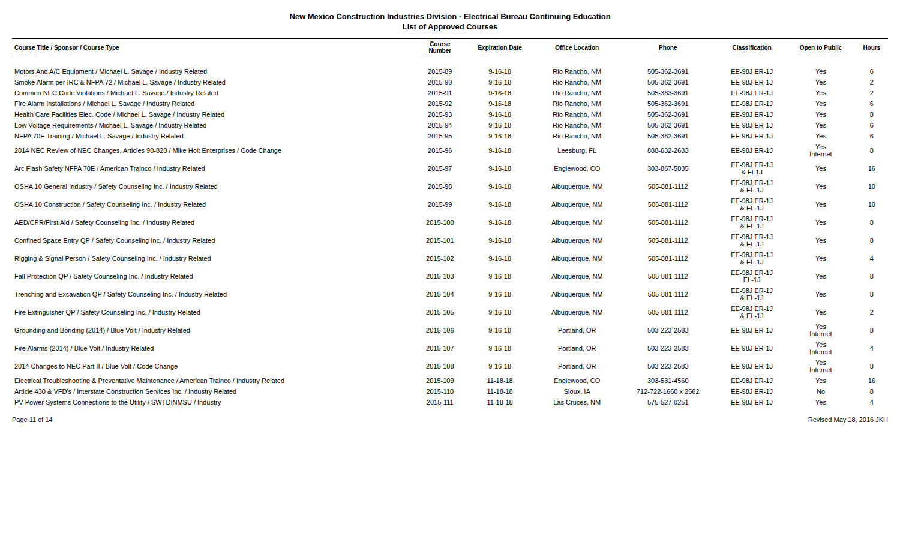New Mexico Construction Industries Division - Electrical Bureau Continuing Education
List of Approved Courses
| Course Title / Sponsor / Course Type | Course Number | Expiration Date | Office Location | Phone | Classification | Open to Public | Hours |
| --- | --- | --- | --- | --- | --- | --- | --- |
| Motors And A/C Equipment / Michael L. Savage / Industry Related | 2015-89 | 9-16-18 | Rio Rancho, NM | 505-362-3691 | EE-98J ER-1J | Yes | 6 |
| Smoke Alarm per IRC & NFPA 72 / Michael L. Savage / Industry Related | 2015-90 | 9-16-18 | Rio Rancho, NM | 505-362-3691 | EE-98J ER-1J | Yes | 2 |
| Common NEC Code Violations / Michael L. Savage / Industry Related | 2015-91 | 9-16-18 | Rio Rancho, NM | 505-363-3691 | EE-98J ER-1J | Yes | 2 |
| Fire Alarm Installations / Michael L. Savage / Industry Related | 2015-92 | 9-16-18 | Rio Rancho, NM | 505-362-3691 | EE-98J ER-1J | Yes | 6 |
| Health Care Facilities Elec. Code / Michael L. Savage / Industry Related | 2015-93 | 9-16-18 | Rio Rancho, NM | 505-362-3691 | EE-98J ER-1J | Yes | 8 |
| Low Voltage Requirements / Michael L. Savage / Industry Related | 2015-94 | 9-16-18 | Rio Rancho, NM | 505-362-3691 | EE-98J ER-1J | Yes | 6 |
| NFPA 70E Training / Michael L. Savage / Industry Related | 2015-95 | 9-16-18 | Rio Rancho, NM | 505-362-3691 | EE-98J ER-1J | Yes | 6 |
| 2014 NEC Review of NEC Changes, Articles 90-820 / Mike Holt Enterprises / Code Change | 2015-96 | 9-16-18 | Leesburg, FL | 888-632-2633 | EE-98J ER-1J | Yes Internet | 8 |
| Arc Flash Safety NFPA 70E / American Trainco / Industry Related | 2015-97 | 9-16-18 | Englewood, CO | 303-867-5035 | EE-98J ER-1J & El-1J | Yes | 16 |
| OSHA 10 General Industry / Safety Counseling Inc. / Industry Related | 2015-98 | 9-16-18 | Albuquerque, NM | 505-881-1112 | EE-98J ER-1J & EL-1J | Yes | 10 |
| OSHA 10 Construction / Safety Counseling Inc. / Industry Related | 2015-99 | 9-16-18 | Albuquerque, NM | 505-881-1112 | EE-98J ER-1J & EL-1J | Yes | 10 |
| AED/CPR/First Aid / Safety Counseling Inc. / Industry Related | 2015-100 | 9-16-18 | Albuquerque, NM | 505-881-1112 | EE-98J ER-1J & EL-1J | Yes | 8 |
| Confined Space Entry QP / Safety Counseling Inc. / Industry Related | 2015-101 | 9-16-18 | Albuquerque, NM | 505-881-1112 | EE-98J ER-1J & EL-1J | Yes | 8 |
| Rigging & Signal Person / Safety Counseling Inc. / Industry Related | 2015-102 | 9-16-18 | Albuquerque, NM | 505-881-1112 | EE-98J ER-1J & EL-1J | Yes | 4 |
| Fall Protection QP / Safety Counseling Inc. / Industry Related | 2015-103 | 9-16-18 | Albuquerque, NM | 505-881-1112 | EE-98J ER-1J EL-1J | Yes | 8 |
| Trenching and Excavation QP / Safety Counseling Inc. / Industry Related | 2015-104 | 9-16-18 | Albuquerque, NM | 505-881-1112 | EE-98J ER-1J & EL-1J | Yes | 8 |
| Fire Extinguisher QP / Safety Counseling Inc. / Industry Related | 2015-105 | 9-16-18 | Albuquerque, NM | 505-881-1112 | EE-98J ER-1J & EL-1J | Yes | 2 |
| Grounding and Bonding (2014) / Blue Volt / Industry Related | 2015-106 | 9-16-18 | Portland, OR | 503-223-2583 | EE-98J ER-1J | Yes Internet | 8 |
| Fire Alarms (2014) / Blue Volt / Industry Related | 2015-107 | 9-16-18 | Portland, OR | 503-223-2583 | EE-98J ER-1J | Yes Internet | 4 |
| 2014 Changes to NEC Part II / Blue Volt / Code Change | 2015-108 | 9-16-18 | Portland, OR | 503-223-2583 | EE-98J ER-1J | Yes Internet | 8 |
| Electrical Troubleshooting & Preventative Maintenance / American Trainco / Industry Related | 2015-109 | 11-18-18 | Englewood, CO | 303-531-4560 | EE-98J ER-1J | Yes | 16 |
| Article 430 & VFD's / Interstate Construction Services Inc. / Industry Related | 2015-110 | 11-18-18 | Sioux, IA | 712-722-1660 x 2562 | EE-98J ER-1J | No | 8 |
| PV Power Systems Connections to the Utility / SWTDINMSU / Industry | 2015-111 | 11-18-18 | Las Cruces, NM | 575-527-0251 | EE-98J ER-1J | Yes | 4 |
Page 11 of 14 Revised May 18, 2016 JKH